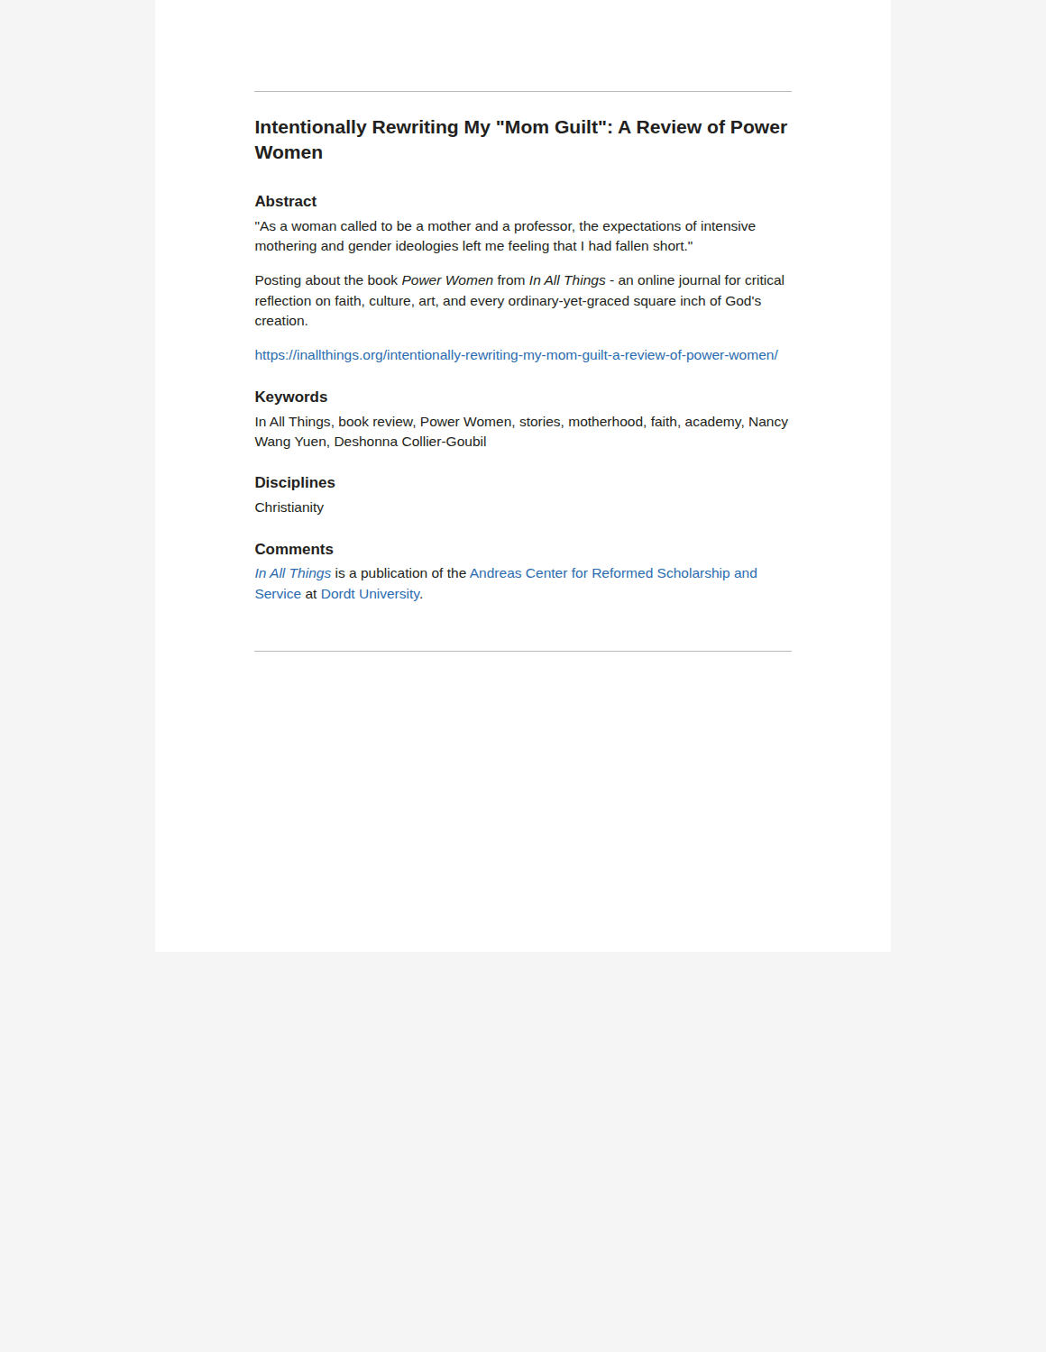Intentionally Rewriting My "Mom Guilt": A Review of Power Women
Abstract
"As a woman called to be a mother and a professor, the expectations of intensive mothering and gender ideologies left me feeling that I had fallen short."
Posting about the book Power Women from In All Things - an online journal for critical reflection on faith, culture, art, and every ordinary-yet-graced square inch of God's creation.
https://inallthings.org/intentionally-rewriting-my-mom-guilt-a-review-of-power-women/
Keywords
In All Things, book review, Power Women, stories, motherhood, faith, academy, Nancy Wang Yuen, Deshonna Collier-Goubil
Disciplines
Christianity
Comments
In All Things is a publication of the Andreas Center for Reformed Scholarship and Service at Dordt University.